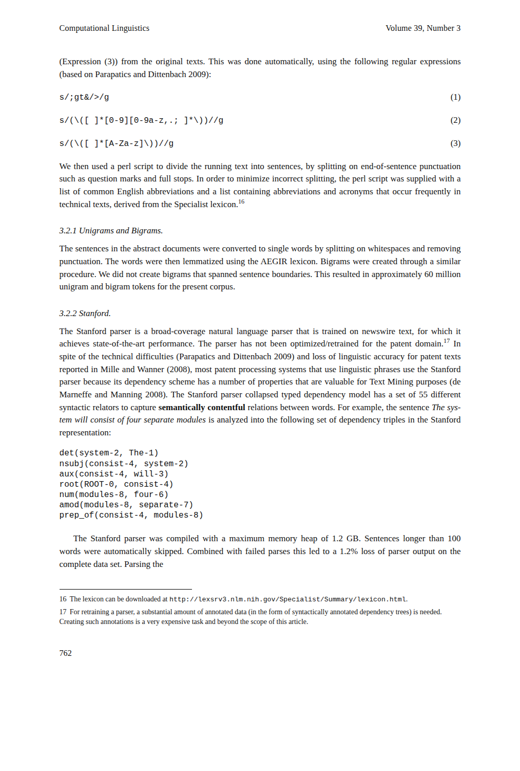Computational Linguistics Volume 39, Number 3
(Expression (3)) from the original texts. This was done automatically, using the following regular expressions (based on Parapatics and Dittenbach 2009):
s/;gt&/>/g (1)
s/(\([ ]*[0-9][0-9a-z,.; ]*\))//g (2)
s/(\([ ]*[A-Za-z]\))//g (3)
We then used a perl script to divide the running text into sentences, by splitting on end-of-sentence punctuation such as question marks and full stops. In order to minimize incorrect splitting, the perl script was supplied with a list of common English abbreviations and a list containing abbreviations and acronyms that occur frequently in technical texts, derived from the Specialist lexicon.16
3.2.1 Unigrams and Bigrams.
The sentences in the abstract documents were converted to single words by splitting on whitespaces and removing punctuation. The words were then lemmatized using the AEGIR lexicon. Bigrams were created through a similar procedure. We did not create bigrams that spanned sentence boundaries. This resulted in approximately 60 million unigram and bigram tokens for the present corpus.
3.2.2 Stanford.
The Stanford parser is a broad-coverage natural language parser that is trained on newswire text, for which it achieves state-of-the-art performance. The parser has not been optimized/retrained for the patent domain.17 In spite of the technical difficulties (Parapatics and Dittenbach 2009) and loss of linguistic accuracy for patent texts reported in Mille and Wanner (2008), most patent processing systems that use linguistic phrases use the Stanford parser because its dependency scheme has a number of properties that are valuable for Text Mining purposes (de Marneffe and Manning 2008). The Stanford parser collapsed typed dependency model has a set of 55 different syntactic relators to capture semantically contentful relations between words. For example, the sentence The system will consist of four separate modules is analyzed into the following set of dependency triples in the Stanford representation:
det(system-2, The-1)
nsubj(consist-4, system-2)
aux(consist-4, will-3)
root(ROOT-0, consist-4)
num(modules-8, four-6)
amod(modules-8, separate-7)
prep_of(consist-4, modules-8)
The Stanford parser was compiled with a maximum memory heap of 1.2 GB. Sentences longer than 100 words were automatically skipped. Combined with failed parses this led to a 1.2% loss of parser output on the complete data set. Parsing the
16 The lexicon can be downloaded at http://lexsrv3.nlm.nih.gov/Specialist/Summary/lexicon.html.
17 For retraining a parser, a substantial amount of annotated data (in the form of syntactically annotated dependency trees) is needed. Creating such annotations is a very expensive task and beyond the scope of this article.
762